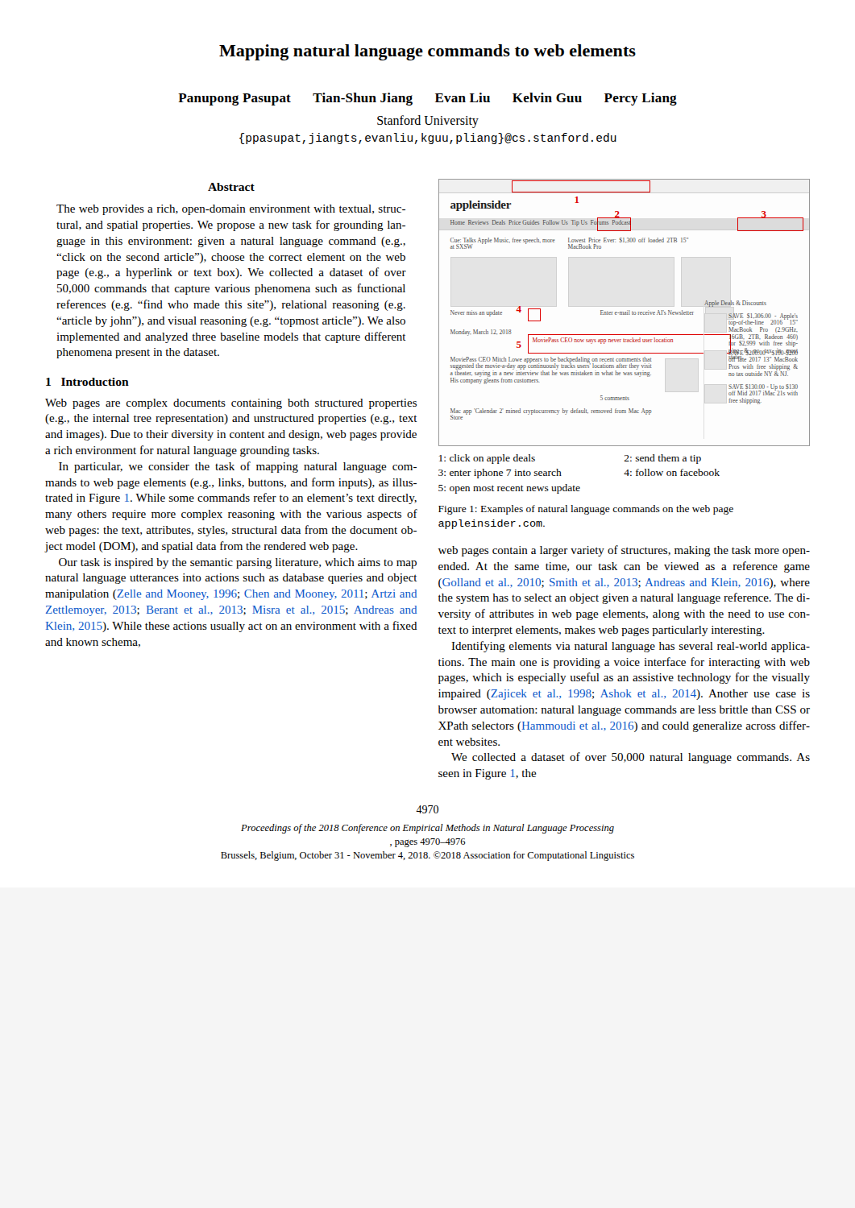Mapping natural language commands to web elements
Panupong Pasupat Tian-Shun Jiang Evan Liu Kelvin Guu Percy Liang
Stanford University
{ppasupat,jiangts,evanliu,kguu,pliang}@cs.stanford.edu
Abstract
The web provides a rich, open-domain environment with textual, structural, and spatial properties. We propose a new task for grounding language in this environment: given a natural language command (e.g., “click on the second article”), choose the correct element on the web page (e.g., a hyperlink or text box). We collected a dataset of over 50,000 commands that capture various phenomena such as functional references (e.g. “find who made this site”), relational reasoning (e.g. “article by john”), and visual reasoning (e.g. “topmost article”). We also implemented and analyzed three baseline models that capture different phenomena present in the dataset.
1 Introduction
Web pages are complex documents containing both structured properties (e.g., the internal tree representation) and unstructured properties (e.g., text and images). Due to their diversity in content and design, web pages provide a rich environment for natural language grounding tasks.
In particular, we consider the task of mapping natural language commands to web page elements (e.g., links, buttons, and form inputs), as illustrated in Figure 1. While some commands refer to an element’s text directly, many others require more complex reasoning with the various aspects of web pages: the text, attributes, styles, structural data from the document object model (DOM), and spatial data from the rendered web page.
Our task is inspired by the semantic parsing literature, which aims to map natural language utterances into actions such as database queries and object manipulation (Zelle and Mooney, 1996; Chen and Mooney, 2011; Artzi and Zettlemoyer, 2013; Berant et al., 2013; Misra et al., 2015; Andreas and Klein, 2015). While these actions usually act on an environment with a fixed and known schema,
1
appleinsider
2
3
Home Reviews Deals Price Guides Follow Us Tip Us Forums Podcast
Cue: Talks Apple Music, free speech, more at SXSW
Lowest Price Ever: $1,300 off loaded 2TB 15" MacBook Pro
Never miss an update
4
Enter e-mail to receive AI's Newsletter
Monday, March 12, 2018
5
MoviePass CEO now says app never tracked user location
MoviePass CEO Mitch Lowe appears to be backpedaling on recent comments that suggested the movie-a-day app continuously tracks users' locations after they visit a theater, saying in a new interview that he was mistaken in what he was saying. His company gleans from customers.
5 comments
Mac app 'Calendar 2' mined cryptocurrency by default, removed from Mac App Store
Apple Deals & Discounts
SAVE $1,306.00 - Apple's top-of-the-line 2016 15" MacBook Pro (2.9GHz, 16GB, 2TB, Radeon 460) for $2,999 with free shipping & no tax in most states.
SAVE $200.00 - $100-$200 off late 2017 13" MacBook Pros with free shipping & no tax outside NY & NJ.
SAVE $130.00 - Up to $130 off Mid 2017 iMac 21s with free shipping.
| 1: click on apple deals | 2: send them a tip |
| 3: enter iphone 7 into search | 4: follow on facebook |
| 5: open most recent news update |
Figure 1: Examples of natural language commands on the web page appleinsider.com.
web pages contain a larger variety of structures, making the task more open-ended. At the same time, our task can be viewed as a reference game (Golland et al., 2010; Smith et al., 2013; Andreas and Klein, 2016), where the system has to select an object given a natural language reference. The diversity of attributes in web page elements, along with the need to use context to interpret elements, makes web pages particularly interesting.
Identifying elements via natural language has several real-world applications. The main one is providing a voice interface for interacting with web pages, which is especially useful as an assistive technology for the visually impaired (Zajicek et al., 1998; Ashok et al., 2014). Another use case is browser automation: natural language commands are less brittle than CSS or XPath selectors (Hammoudi et al., 2016) and could generalize across different websites.
We collected a dataset of over 50,000 natural language commands. As seen in Figure 1, the
4970
Proceedings of the 2018 Conference on Empirical Methods in Natural Language Processing
, pages 4970–4976
Brussels, Belgium, October 31 - November 4, 2018. ©2018 Association for Computational Linguistics